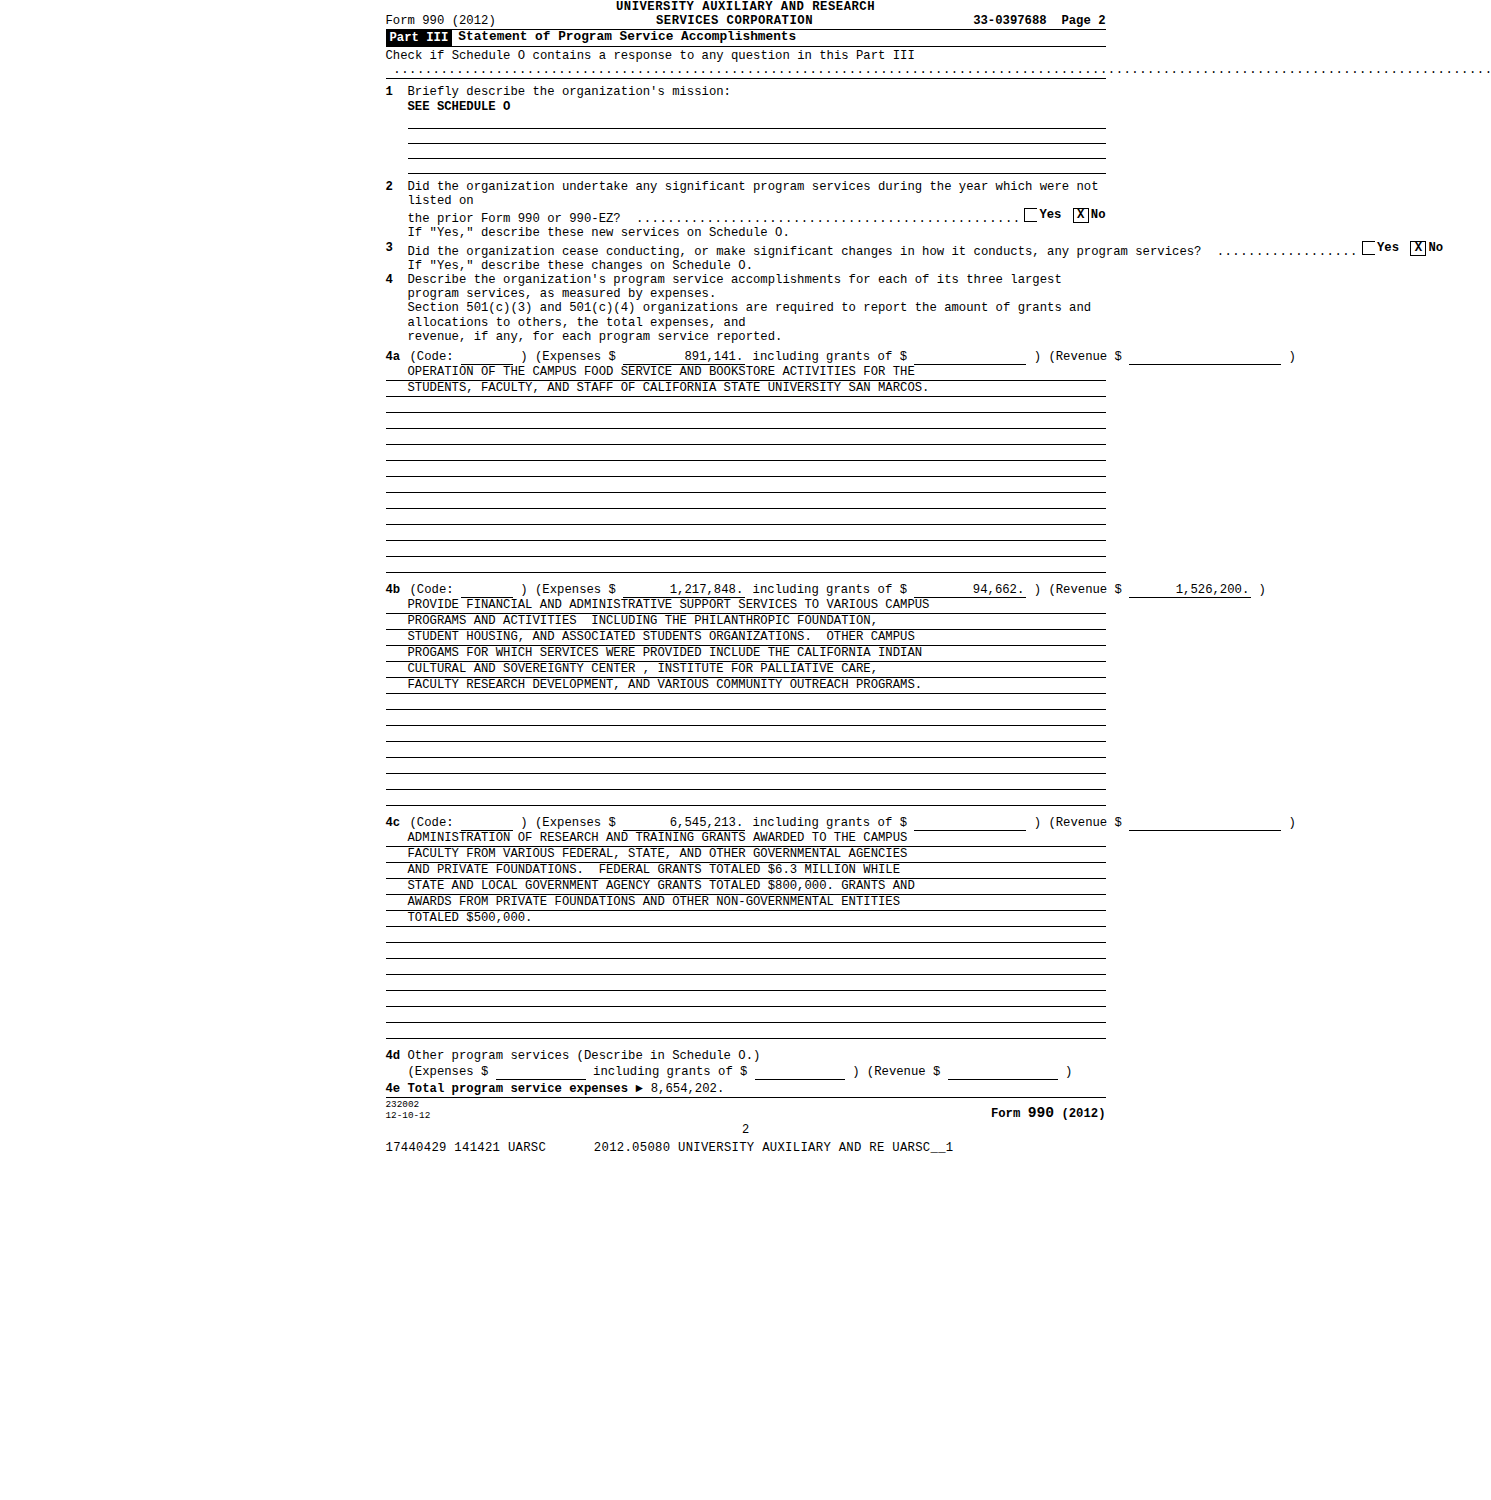UNIVERSITY AUXILIARY AND RESEARCH
Form 990 (2012)
SERVICES CORPORATION
33-0397688 Page 2
Part III
Statement of Program Service Accomplishments
Check if Schedule O contains a response to any question in this Part III .................................................................................................................................................
X
1
Briefly describe the organization's mission:
SEE SCHEDULE O
2
Did the organization undertake any significant program services during the year which were not listed on
the prior Form 990 or 990-EZ? .........................................................................................................................................................................
Yes XNo
If "Yes," describe these new services on Schedule O.
3
Did the organization cease conducting, or make significant changes in how it conducts, any program services? ..................
Yes XNo
If "Yes," describe these changes on Schedule O.
4
Describe the organization's program service accomplishments for each of its three largest program services, as measured by expenses.
Section 501(c)(3) and 501(c)(4) organizations are required to report the amount of grants and allocations to others, the total expenses, and
revenue, if any, for each program service reported.
4a
(Code: ) (Expenses $ 891,141. including grants of $ ) (Revenue $ )
OPERATION OF THE CAMPUS FOOD SERVICE AND BOOKSTORE ACTIVITIES FOR THE
STUDENTS, FACULTY, AND STAFF OF CALIFORNIA STATE UNIVERSITY SAN MARCOS.
4b
(Code: ) (Expenses $ 1,217,848. including grants of $ 94,662. ) (Revenue $ 1,526,200. )
PROVIDE FINANCIAL AND ADMINISTRATIVE SUPPORT SERVICES TO VARIOUS CAMPUS
PROGRAMS AND ACTIVITIES INCLUDING THE PHILANTHROPIC FOUNDATION,
STUDENT HOUSING, AND ASSOCIATED STUDENTS ORGANIZATIONS. OTHER CAMPUS
PROGAMS FOR WHICH SERVICES WERE PROVIDED INCLUDE THE CALIFORNIA INDIAN
CULTURAL AND SOVEREIGNTY CENTER , INSTITUTE FOR PALLIATIVE CARE,
FACULTY RESEARCH DEVELOPMENT, AND VARIOUS COMMUNITY OUTREACH PROGRAMS.
4c
(Code: ) (Expenses $ 6,545,213. including grants of $ ) (Revenue $ )
ADMINISTRATION OF RESEARCH AND TRAINING GRANTS AWARDED TO THE CAMPUS
FACULTY FROM VARIOUS FEDERAL, STATE, AND OTHER GOVERNMENTAL AGENCIES
AND PRIVATE FOUNDATIONS. FEDERAL GRANTS TOTALED $6.3 MILLION WHILE
STATE AND LOCAL GOVERNMENT AGENCY GRANTS TOTALED $800,000. GRANTS AND
AWARDS FROM PRIVATE FOUNDATIONS AND OTHER NON-GOVERNMENTAL ENTITIES
TOTALED $500,000.
4d
Other program services (Describe in Schedule O.)
(Expenses $ including grants of $ ) (Revenue $ )
4e
Total program service expenses ►
8,654,202.
232002
12-10-12
Form 990 (2012)
2
17440429 141421 UARSC 2012.05080 UNIVERSITY AUXILIARY AND RE UARSC__1